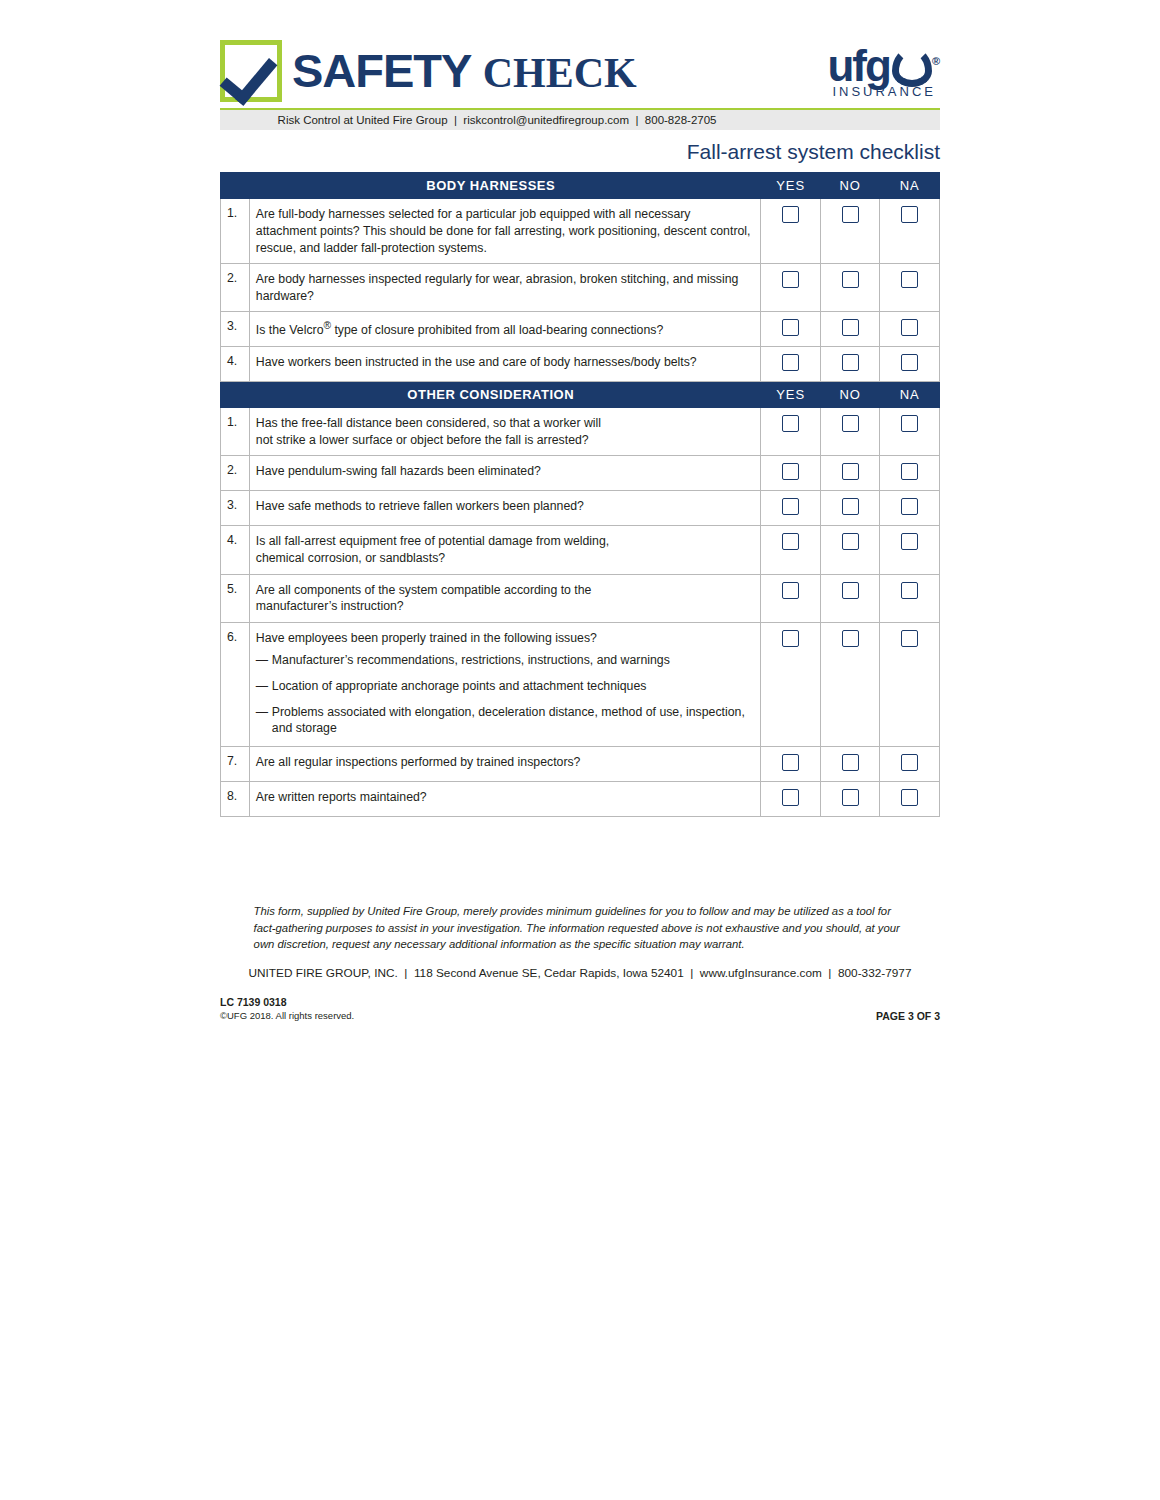SAFETY CHECK
ufg ®
INSURANCE
Risk Control at United Fire Group | riskcontrol@unitedfiregroup.com | 800-828-2705
Fall-arrest system checklist
| BODY HARNESSES | YES | NO | NA |
| --- | --- | --- | --- |
| 1. | Are full-body harnesses selected for a particular job equipped with all necessary attachment points? This should be done for fall arresting, work positioning, descent control, rescue, and ladder fall-protection systems. | | | |
| 2. | Are body harnesses inspected regularly for wear, abrasion, broken stitching, and missing hardware? | | | |
| 3. | Is the Velcro ® type of closure prohibited from all load-bearing connections? | | | |
| 4. | Have workers been instructed in the use and care of body harnesses/body belts? | | | |
| OTHER CONSIDERATION | YES | NO | NA |
| 1. | Has the free-fall distance been considered, so that a worker will not strike a lower surface or object before the fall is arrested? | | | |
| 2. | Have pendulum-swing fall hazards been eliminated? | | | |
| 3. | Have safe methods to retrieve fallen workers been planned? | | | |
| 4. | Is all fall-arrest equipment free of potential damage from welding, chemical corrosion, or sandblasts? | | | |
| 5. | Are all components of the system compatible according to the manufacturer’s instruction? | | | |
| 6. | Have employees been properly trained in the following issues? Manufacturer’s recommendations, restrictions, instructions, and warnings Location of appropriate anchorage points and attachment techniques Problems associated with elongation, deceleration distance, method of use, inspection, and storage | | | |
| 7. | Are all regular inspections performed by trained inspectors? | | | |
| 8. | Are written reports maintained? | | | |
This form, supplied by United Fire Group, merely provides minimum guidelines for you to follow and may be utilized as a tool for fact-gathering purposes to assist in your investigation. The information requested above is not exhaustive and you should, at your own discretion, request any necessary additional information as the specific situation may warrant.
UNITED FIRE GROUP, INC. | 118 Second Avenue SE, Cedar Rapids, Iowa 52401 | www.ufgInsurance.com | 800-332-7977
LC 7139 0318
©UFG 2018. All rights reserved.
PAGE 3 OF 3